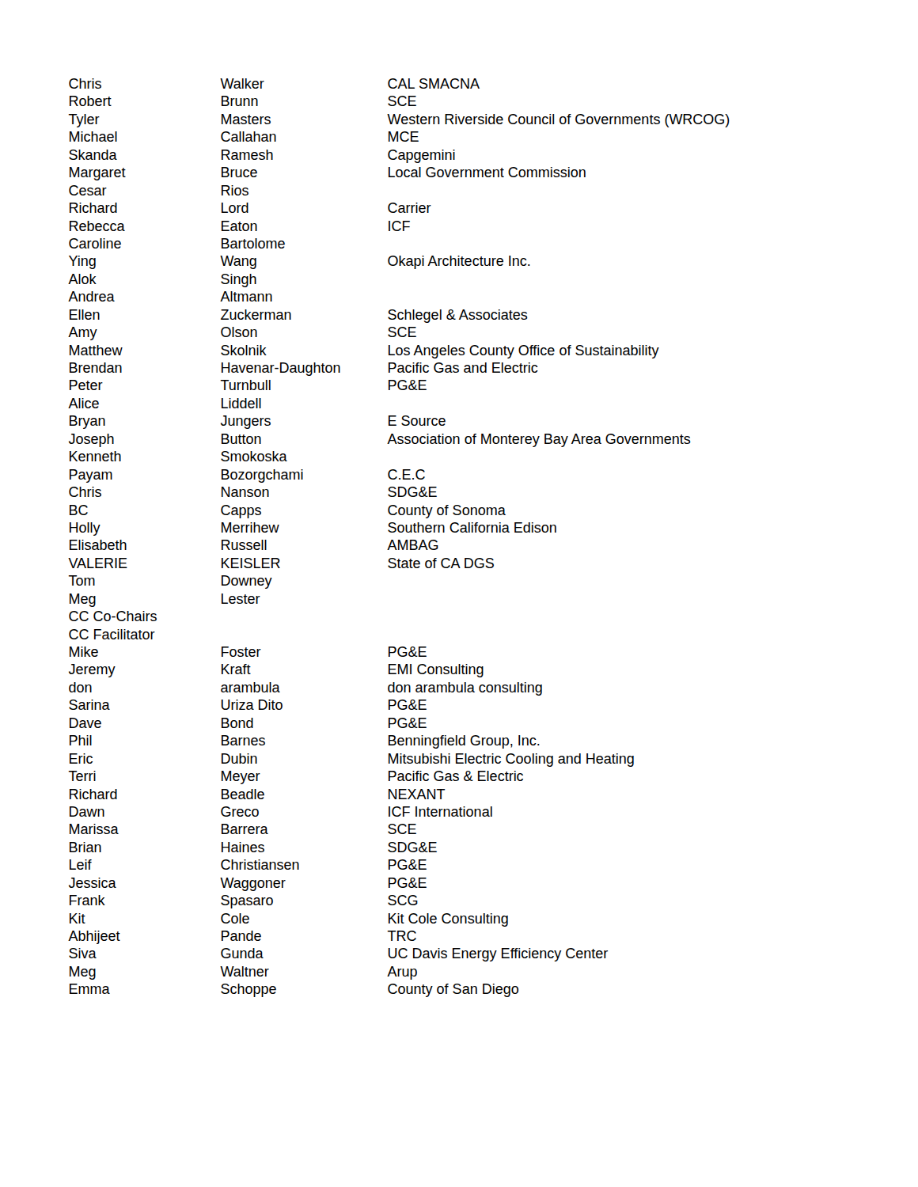| Chris | Walker | CAL SMACNA |
| Robert | Brunn | SCE |
| Tyler | Masters | Western Riverside Council of Governments (WRCOG) |
| Michael | Callahan | MCE |
| Skanda | Ramesh | Capgemini |
| Margaret | Bruce | Local Government Commission |
| Cesar | Rios | |
| Richard | Lord | Carrier |
| Rebecca | Eaton | ICF |
| Caroline | Bartolome | |
| Ying | Wang | Okapi Architecture Inc. |
| Alok | Singh | |
| Andrea | Altmann | |
| Ellen | Zuckerman | Schlegel & Associates |
| Amy | Olson | SCE |
| Matthew | Skolnik | Los Angeles County Office of Sustainability |
| Brendan | Havenar-Daughton | Pacific Gas and Electric |
| Peter | Turnbull | PG&E |
| Alice | Liddell | |
| Bryan | Jungers | E Source |
| Joseph | Button | Association of Monterey Bay Area Governments |
| Kenneth | Smokoska | |
| Payam | Bozorgchami | C.E.C |
| Chris | Nanson | SDG&E |
| BC | Capps | County of Sonoma |
| Holly | Merrihew | Southern California Edison |
| Elisabeth | Russell | AMBAG |
| VALERIE | KEISLER | State of CA DGS |
| Tom | Downey | |
| Meg | Lester | |
| CC Co-Chairs | | |
| CC Facilitator | | |
| Mike | Foster | PG&E |
| Jeremy | Kraft | EMI Consulting |
| don | arambula | don arambula consulting |
| Sarina | Uriza Dito | PG&E |
| Dave | Bond | PG&E |
| Phil | Barnes | Benningfield Group, Inc. |
| Eric | Dubin | Mitsubishi Electric Cooling and Heating |
| Terri | Meyer | Pacific Gas & Electric |
| Richard | Beadle | NEXANT |
| Dawn | Greco | ICF International |
| Marissa | Barrera | SCE |
| Brian | Haines | SDG&E |
| Leif | Christiansen | PG&E |
| Jessica | Waggoner | PG&E |
| Frank | Spasaro | SCG |
| Kit | Cole | Kit Cole Consulting |
| Abhijeet | Pande | TRC |
| Siva | Gunda | UC Davis Energy Efficiency Center |
| Meg | Waltner | Arup |
| Emma | Schoppe | County of San Diego |